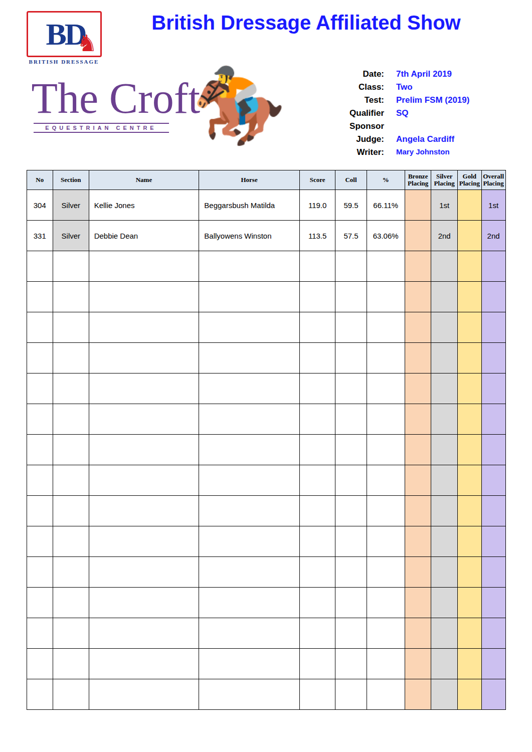BD ♞
BRITISH DRESSAGE
British Dressage Affiliated Show
The Croft
EQUESTRIAN CENTRE
🏇
| Date: | 7th April 2019 |
| Class: | Two |
| Test: | Prelim FSM (2019) |
| Qualifier | SQ |
| Sponsor | |
| Judge: | Angela Cardiff |
| Writer: | Mary Johnston |
| No | Section | Name | Horse | Score | Coll | % | Bronze Placing | Silver Placing | Gold Placing | Overall Placing |
| --- | --- | --- | --- | --- | --- | --- | --- | --- | --- | --- |
| 304 | Silver | Kellie Jones | Beggarsbush Matilda | 119.0 | 59.5 | 66.11% | | 1st | | 1st |
| 331 | Silver | Debbie Dean | Ballyowens Winston | 113.5 | 57.5 | 63.06% | | 2nd | | 2nd |